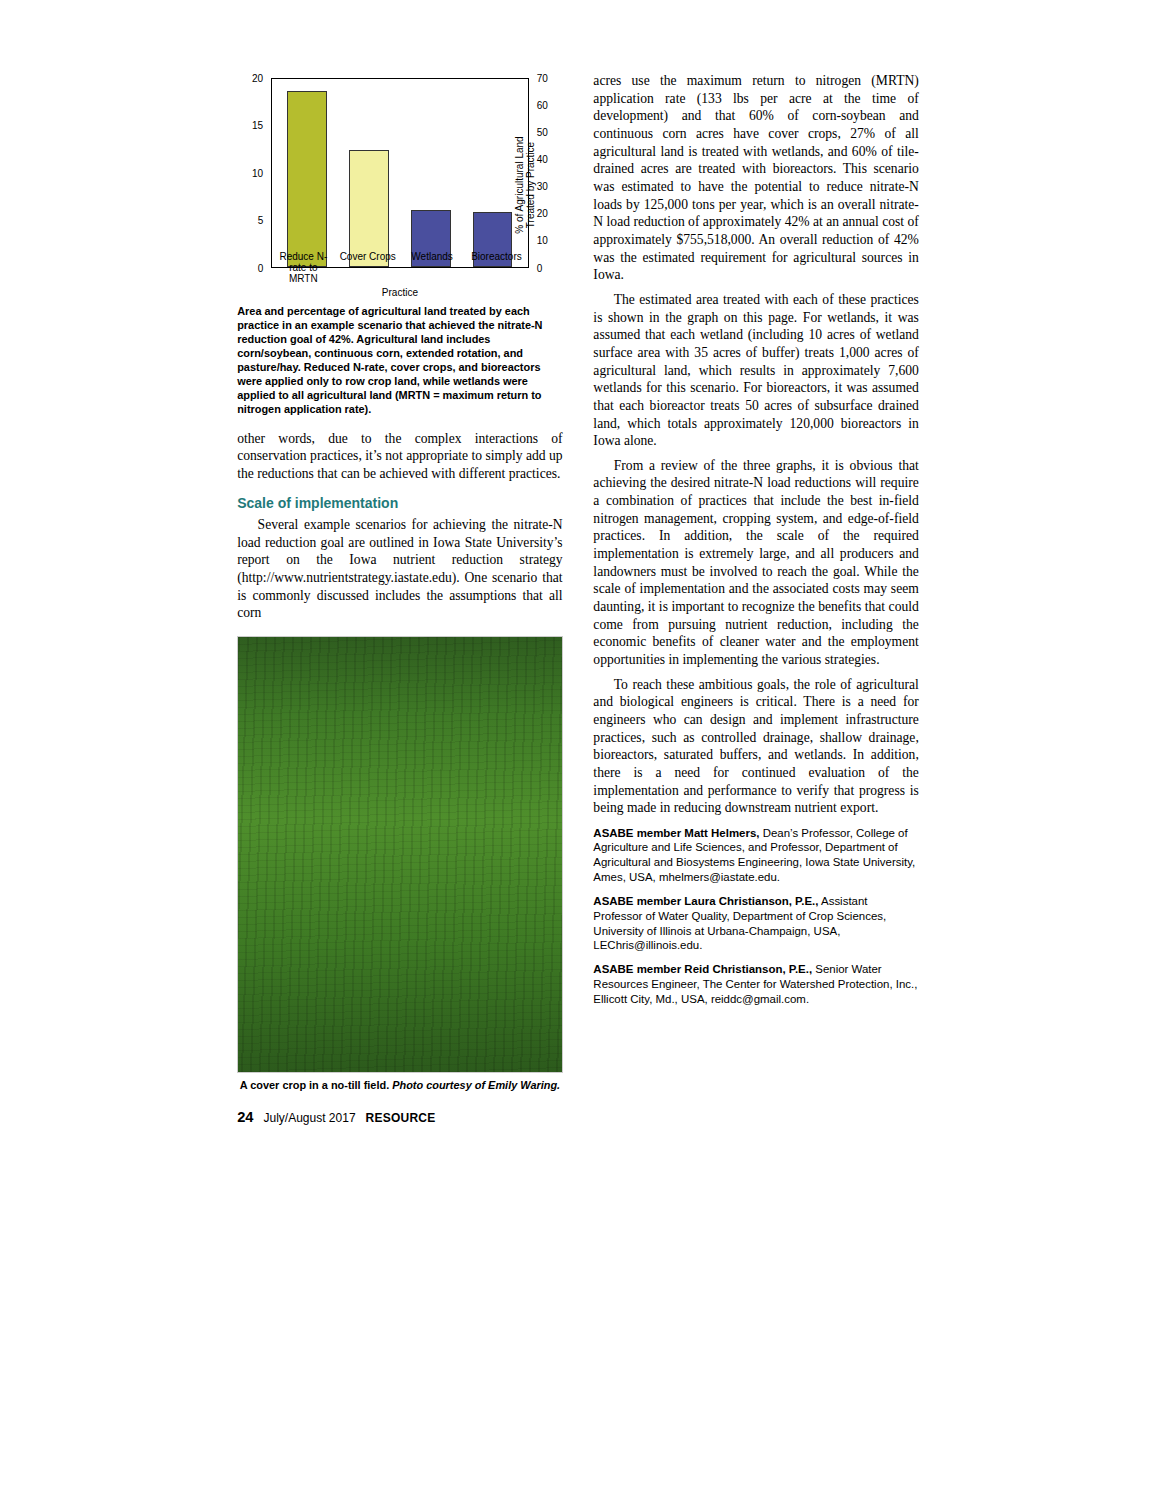Millions of Acres Treated by Practice
20 15 10 5 0
70 60 50 40 30 20 10 0
% of Agricultural Land
Treated by Practice
Reduce N-rate to MRTN Cover Crops Wetlands Bioreactors
Practice
Area and percentage of agricultural land treated by each practice in an example scenario that achieved the nitrate-N reduction goal of 42%. Agricultural land includes corn/soybean, continuous corn, extended rotation, and pasture/hay. Reduced N-rate, cover crops, and bioreactors were applied only to row crop land, while wetlands were applied to all agricultural land (MRTN = maximum return to nitrogen application rate).
other words, due to the complex interactions of conservation practices, it’s not appropriate to simply add up the reductions that can be achieved with different practices.
Scale of implementation
Several example scenarios for achieving the nitrate-N load reduction goal are outlined in Iowa State University’s report on the Iowa nutrient reduction strategy (http://www.nutrientstrategy.iastate.edu). One scenario that is commonly discussed includes the assumptions that all corn
A cover crop in a no-till field. Photo courtesy of Emily Waring.
acres use the maximum return to nitrogen (MRTN) application rate (133 lbs per acre at the time of development) and that 60% of corn-soybean and continuous corn acres have cover crops, 27% of all agricultural land is treated with wetlands, and 60% of tile-drained acres are treated with bioreactors. This scenario was estimated to have the potential to reduce nitrate-N loads by 125,000 tons per year, which is an overall nitrate-N load reduction of approximately 42% at an annual cost of approximately $755,518,000. An overall reduction of 42% was the estimated requirement for agricultural sources in Iowa.
The estimated area treated with each of these practices is shown in the graph on this page. For wetlands, it was assumed that each wetland (including 10 acres of wetland surface area with 35 acres of buffer) treats 1,000 acres of agricultural land, which results in approximately 7,600 wetlands for this scenario. For bioreactors, it was assumed that each bioreactor treats 50 acres of subsurface drained land, which totals approximately 120,000 bioreactors in Iowa alone.
From a review of the three graphs, it is obvious that achieving the desired nitrate-N load reductions will require a combination of practices that include the best in-field nitrogen management, cropping system, and edge-of-field practices. In addition, the scale of the required implementation is extremely large, and all producers and landowners must be involved to reach the goal. While the scale of implementation and the associated costs may seem daunting, it is important to recognize the benefits that could come from pursuing nutrient reduction, including the economic benefits of cleaner water and the employment opportunities in implementing the various strategies.
To reach these ambitious goals, the role of agricultural and biological engineers is critical. There is a need for engineers who can design and implement infrastructure practices, such as controlled drainage, shallow drainage, bioreactors, saturated buffers, and wetlands. In addition, there is a need for continued evaluation of the implementation and performance to verify that progress is being made in reducing downstream nutrient export.
ASABE member Matt Helmers, Dean’s Professor, College of Agriculture and Life Sciences, and Professor, Department of Agricultural and Biosystems Engineering, Iowa State University, Ames, USA, mhelmers@iastate.edu.
ASABE member Laura Christianson, P.E., Assistant Professor of Water Quality, Department of Crop Sciences, University of Illinois at Urbana-Champaign, USA, LEChris@illinois.edu.
ASABE member Reid Christianson, P.E., Senior Water Resources Engineer, The Center for Watershed Protection, Inc., Ellicott City, Md., USA, reiddc@gmail.com.
24 July/August 2017 RESOURCE